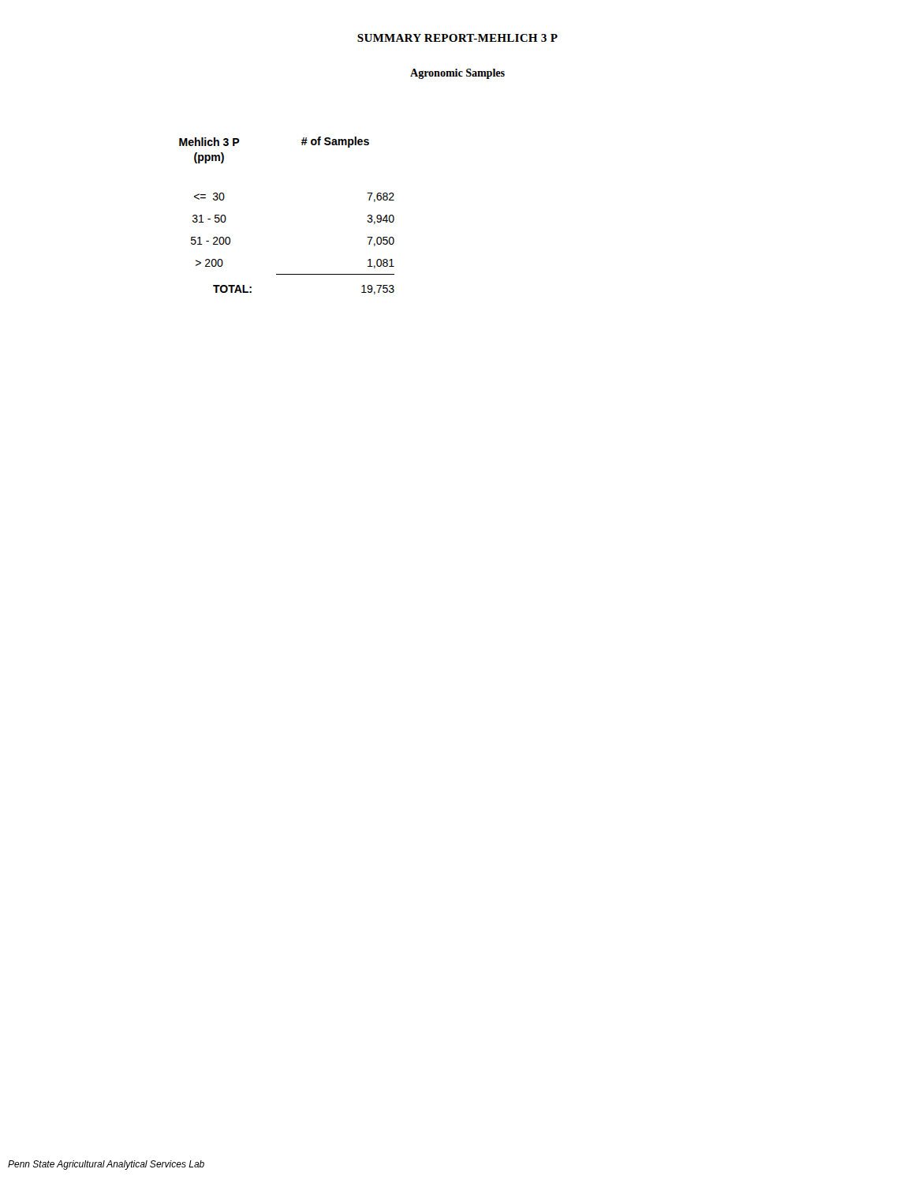SUMMARY REPORT-MEHLICH 3 P
Agronomic Samples
| Mehlich 3 P (ppm) | # of Samples |
| --- | --- |
| <= 30 | 7,682 |
| 31 - 50 | 3,940 |
| 51 - 200 | 7,050 |
| > 200 | 1,081 |
| TOTAL: | 19,753 |
Penn State Agricultural Analytical Services Lab